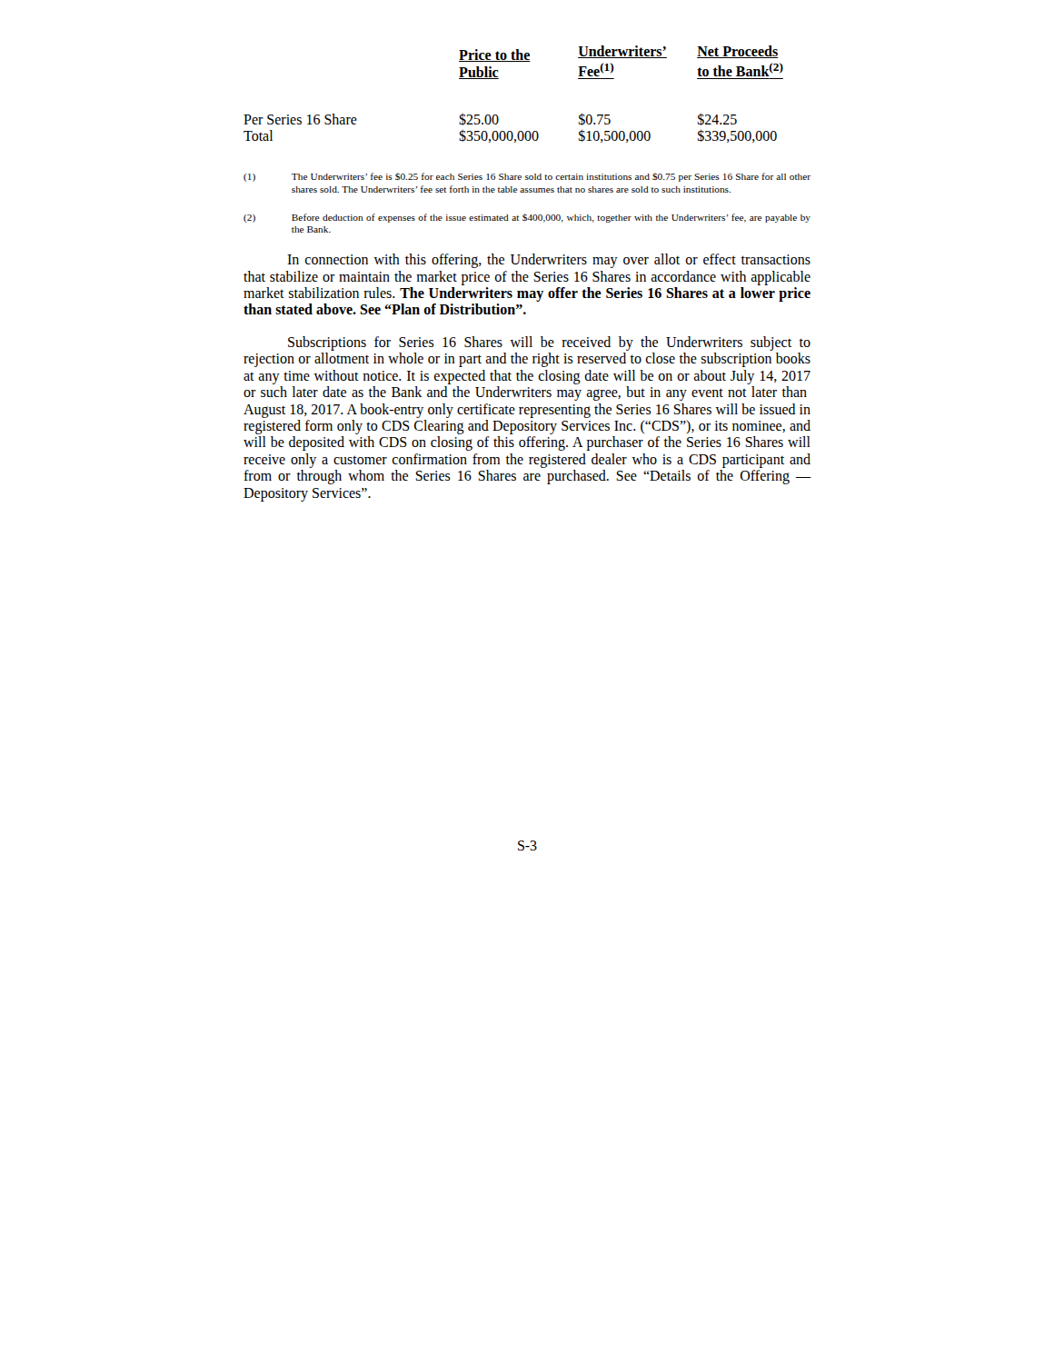| | Price to the Public | Underwriters’ Fee (1) | Net Proceeds to the Bank (2) |
| --- | --- | --- | --- |
| Per Series 16 Share | $25.00 | $0.75 | $24.25 |
| Total | $350,000,000 | $10,500,000 | $339,500,000 |
(1)
The Underwriters’ fee is $0.25 for each Series 16 Share sold to certain institutions and $0.75 per Series 16 Share for all other shares sold. The Underwriters’ fee set forth in the table assumes that no shares are sold to such institutions.
(2)
Before deduction of expenses of the issue estimated at $400,000, which, together with the Underwriters’ fee, are payable by the Bank.
In connection with this offering, the Underwriters may over allot or effect transactions that stabilize or maintain the market price of the Series 16 Shares in accordance with applicable market stabilization rules. The Underwriters may offer the Series 16 Shares at a lower price than stated above. See “Plan of Distribution”.
Subscriptions for Series 16 Shares will be received by the Underwriters subject to rejection or allotment in whole or in part and the right is reserved to close the subscription books at any time without notice. It is expected that the closing date will be on or about July 14, 2017 or such later date as the Bank and the Underwriters may agree, but in any event not later than August 18, 2017. A book-entry only certificate representing the Series 16 Shares will be issued in registered form only to CDS Clearing and Depository Services Inc. (“CDS”), or its nominee, and will be deposited with CDS on closing of this offering. A purchaser of the Series 16 Shares will receive only a customer confirmation from the registered dealer who is a CDS participant and from or through whom the Series 16 Shares are purchased. See “Details of the Offering — Depository Services”.
S-3